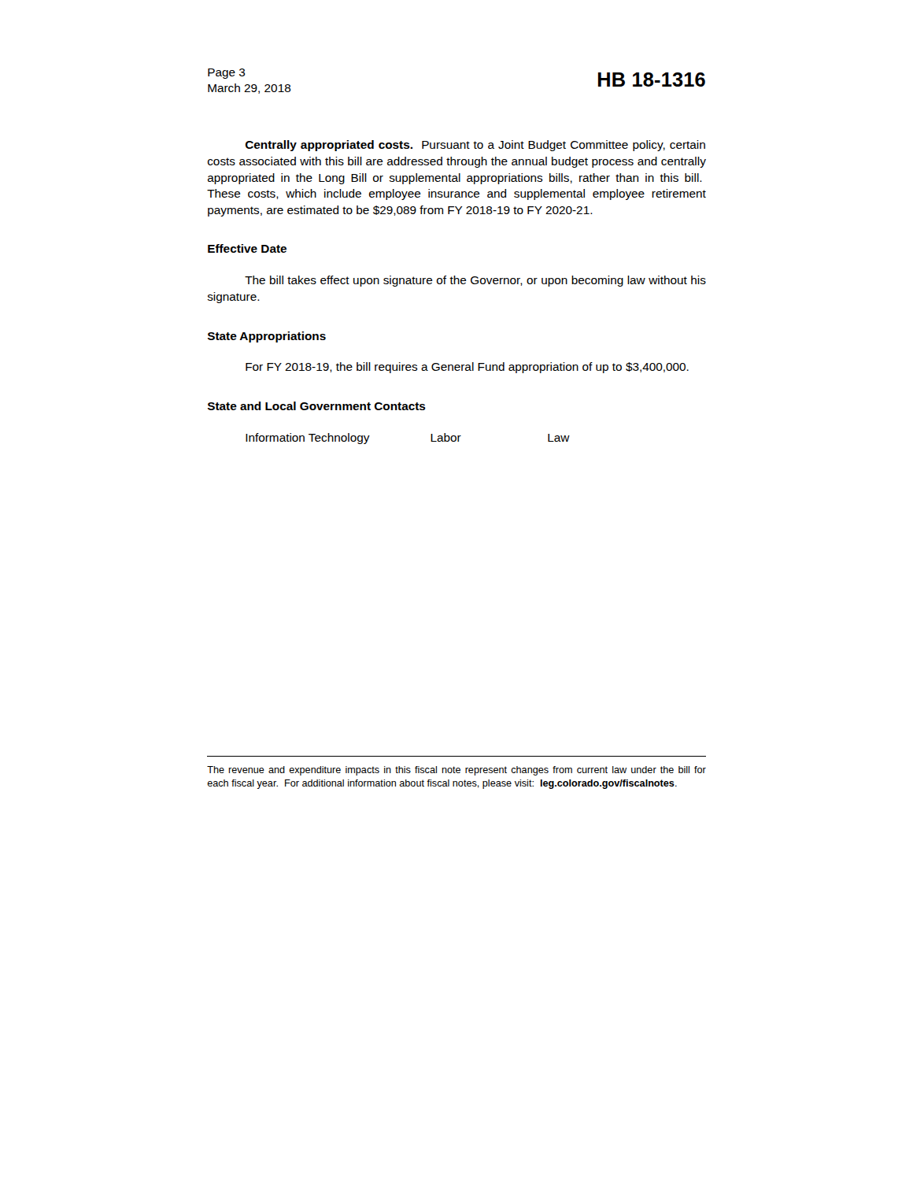Page 3
March 29, 2018
HB 18-1316
Centrally appropriated costs. Pursuant to a Joint Budget Committee policy, certain costs associated with this bill are addressed through the annual budget process and centrally appropriated in the Long Bill or supplemental appropriations bills, rather than in this bill. These costs, which include employee insurance and supplemental employee retirement payments, are estimated to be $29,089 from FY 2018-19 to FY 2020-21.
Effective Date
The bill takes effect upon signature of the Governor, or upon becoming law without his signature.
State Appropriations
For FY 2018-19, the bill requires a General Fund appropriation of up to $3,400,000.
State and Local Government Contacts
Information Technology Labor Law
The revenue and expenditure impacts in this fiscal note represent changes from current law under the bill for each fiscal year. For additional information about fiscal notes, please visit: leg.colorado.gov/fiscalnotes.